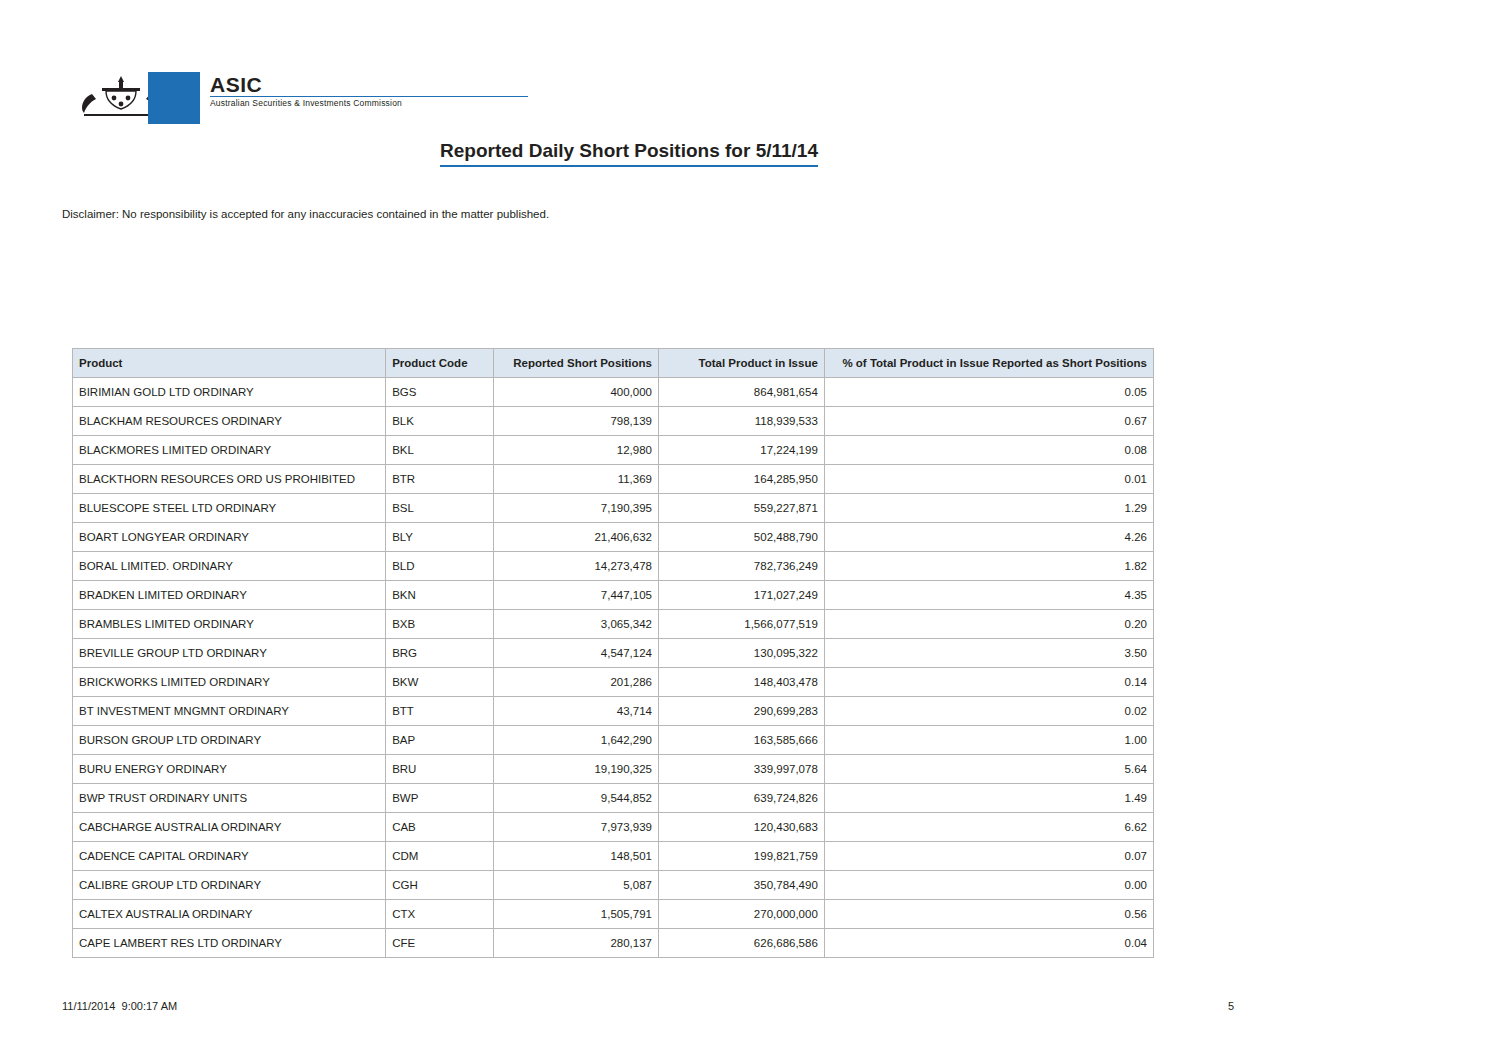ASIC
Australian Securities & Investments Commission
Reported Daily Short Positions for 5/11/14
Disclaimer: No responsibility is accepted for any inaccuracies contained in the matter published.
| Product | Product Code | Reported Short Positions | Total Product in Issue | % of Total Product in Issue Reported as Short Positions |
| --- | --- | --- | --- | --- |
| BIRIMIAN GOLD LTD ORDINARY | BGS | 400,000 | 864,981,654 | 0.05 |
| BLACKHAM RESOURCES ORDINARY | BLK | 798,139 | 118,939,533 | 0.67 |
| BLACKMORES LIMITED ORDINARY | BKL | 12,980 | 17,224,199 | 0.08 |
| BLACKTHORN RESOURCES ORD US PROHIBITED | BTR | 11,369 | 164,285,950 | 0.01 |
| BLUESCOPE STEEL LTD ORDINARY | BSL | 7,190,395 | 559,227,871 | 1.29 |
| BOART LONGYEAR ORDINARY | BLY | 21,406,632 | 502,488,790 | 4.26 |
| BORAL LIMITED. ORDINARY | BLD | 14,273,478 | 782,736,249 | 1.82 |
| BRADKEN LIMITED ORDINARY | BKN | 7,447,105 | 171,027,249 | 4.35 |
| BRAMBLES LIMITED ORDINARY | BXB | 3,065,342 | 1,566,077,519 | 0.20 |
| BREVILLE GROUP LTD ORDINARY | BRG | 4,547,124 | 130,095,322 | 3.50 |
| BRICKWORKS LIMITED ORDINARY | BKW | 201,286 | 148,403,478 | 0.14 |
| BT INVESTMENT MNGMNT ORDINARY | BTT | 43,714 | 290,699,283 | 0.02 |
| BURSON GROUP LTD ORDINARY | BAP | 1,642,290 | 163,585,666 | 1.00 |
| BURU ENERGY ORDINARY | BRU | 19,190,325 | 339,997,078 | 5.64 |
| BWP TRUST ORDINARY UNITS | BWP | 9,544,852 | 639,724,826 | 1.49 |
| CABCHARGE AUSTRALIA ORDINARY | CAB | 7,973,939 | 120,430,683 | 6.62 |
| CADENCE CAPITAL ORDINARY | CDM | 148,501 | 199,821,759 | 0.07 |
| CALIBRE GROUP LTD ORDINARY | CGH | 5,087 | 350,784,490 | 0.00 |
| CALTEX AUSTRALIA ORDINARY | CTX | 1,505,791 | 270,000,000 | 0.56 |
| CAPE LAMBERT RES LTD ORDINARY | CFE | 280,137 | 626,686,586 | 0.04 |
11/11/2014 9:00:17 AM
5